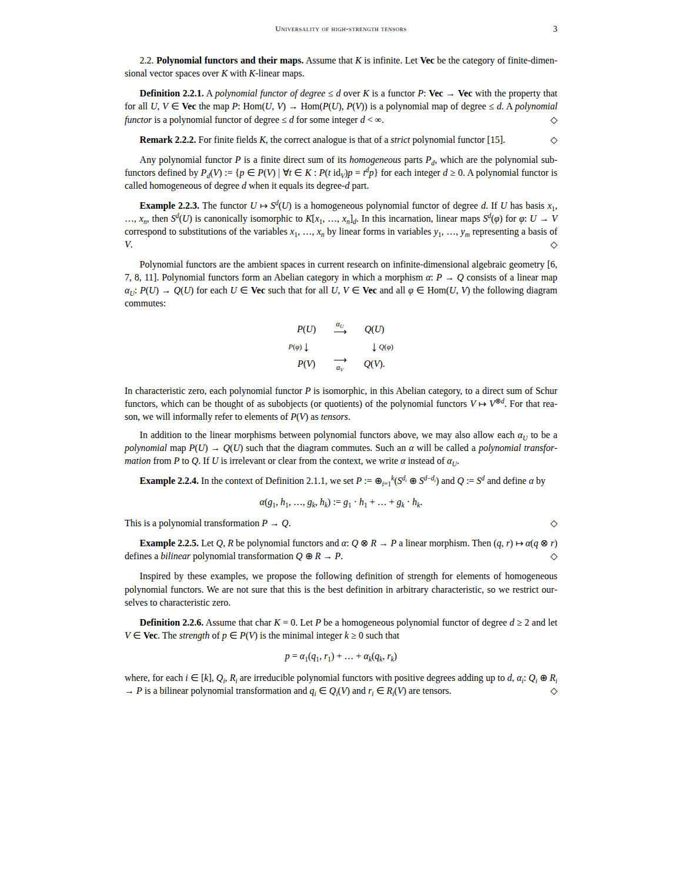Universality of high-strength tensors 3
2.2. Polynomial functors and their maps. Assume that K is infinite. Let Vec be the category of finite-dimensional vector spaces over K with K-linear maps.
Definition 2.2.1. A polynomial functor of degree ≤ d over K is a functor P: Vec → Vec with the property that for all U, V ∈ Vec the map P: Hom(U, V) → Hom(P(U), P(V)) is a polynomial map of degree ≤ d. A polynomial functor is a polynomial functor of degree ≤ d for some integer d < ∞. ◇
Remark 2.2.2. For finite fields K, the correct analogue is that of a strict polynomial functor [15]. ◇
Any polynomial functor P is a finite direct sum of its homogeneous parts Pd, which are the polynomial subfunctors defined by Pd(V) := {p ∈ P(V) | ∀t ∈ K : P(t idV)p = tdp} for each integer d ≥ 0. A polynomial functor is called homogeneous of degree d when it equals its degree-d part.
Example 2.2.3. The functor U ↦ Sd(U) is a homogeneous polynomial functor of degree d. If U has basis x1, …, xn, then Sd(U) is canonically isomorphic to K[x1, …, xn]d. In this incarnation, linear maps Sd(φ) for φ: U → V correspond to substitutions of the variables x1, …, xn by linear forms in variables y1, …, ym representing a basis of V. ◇
Polynomial functors are the ambient spaces in current research on infinite-dimensional algebraic geometry [6, 7, 8, 11]. Polynomial functors form an Abelian category in which a morphism α: P → Q consists of a linear map αU: P(U) → Q(U) for each U ∈ Vec such that for all U, V ∈ Vec and all φ ∈ Hom(U, V) the following diagram commutes:
| P ( U ) | α U ⟶ | Q ( U ) |
| P ( φ ) ↓ | | ↓ Q ( φ ) |
| P ( V ) | ⟶ α V | Q ( V ). |
In characteristic zero, each polynomial functor P is isomorphic, in this Abelian category, to a direct sum of Schur functors, which can be thought of as subobjects (or quotients) of the polynomial functors V ↦ V⊗d. For that reason, we will informally refer to elements of P(V) as tensors.
In addition to the linear morphisms between polynomial functors above, we may also allow each αU to be a polynomial map P(U) → Q(U) such that the diagram commutes. Such an α will be called a polynomial transformation from P to Q. If U is irrelevant or clear from the context, we write α instead of αU.
Example 2.2.4. In the context of Definition 2.1.1, we set P := ⊕i=1k(Sdi ⊕ Sd−di) and Q := Sd and define α by
α(g1, h1, …, gk, hk) := g1 · h1 + … + gk · hk.
This is a polynomial transformation P → Q. ◇
Example 2.2.5. Let Q, R be polynomial functors and α: Q ⊗ R → P a linear morphism. Then (q, r) ↦ α(q ⊗ r) defines a bilinear polynomial transformation Q ⊕ R → P. ◇
Inspired by these examples, we propose the following definition of strength for elements of homogeneous polynomial functors. We are not sure that this is the best definition in arbitrary characteristic, so we restrict ourselves to characteristic zero.
Definition 2.2.6. Assume that char K = 0. Let P be a homogeneous polynomial functor of degree d ≥ 2 and let V ∈ Vec. The strength of p ∈ P(V) is the minimal integer k ≥ 0 such that
p = α1(q1, r1) + … + αk(qk, rk)
where, for each i ∈ [k], Qi, Ri are irreducible polynomial functors with positive degrees adding up to d, αi: Qi ⊕ Ri → P is a bilinear polynomial transformation and qi ∈ Qi(V) and ri ∈ Ri(V) are tensors. ◇